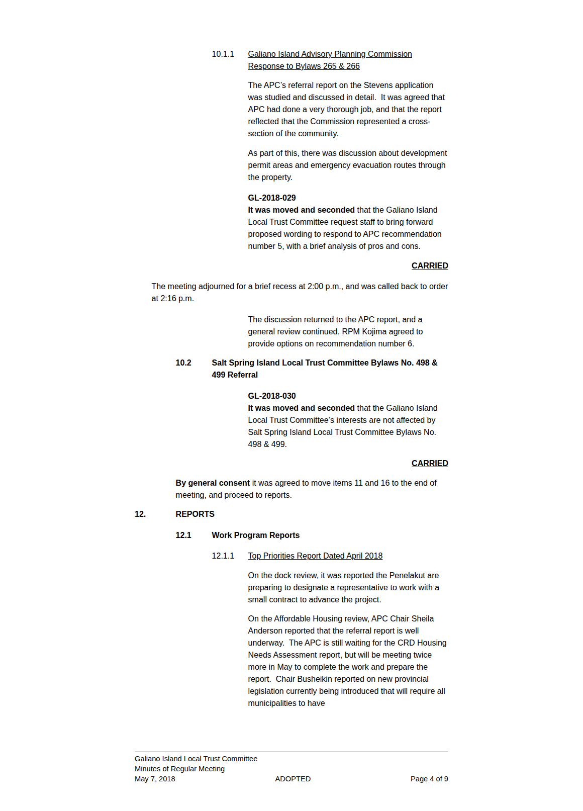10.1.1
Galiano Island Advisory Planning Commission Response to Bylaws 265 & 266
The APC’s referral report on the Stevens application was studied and discussed in detail. It was agreed that APC had done a very thorough job, and that the report reflected that the Commission represented a cross-section of the community.
As part of this, there was discussion about development permit areas and emergency evacuation routes through the property.
GL-2018-029
It was moved and seconded that the Galiano Island Local Trust Committee request staff to bring forward proposed wording to respond to APC recommendation number 5, with a brief analysis of pros and cons.
CARRIED
The meeting adjourned for a brief recess at 2:00 p.m., and was called back to order at 2:16 p.m.
The discussion returned to the APC report, and a general review continued. RPM Kojima agreed to provide options on recommendation number 6.
10.2
Salt Spring Island Local Trust Committee Bylaws No. 498 & 499 Referral
GL-2018-030
It was moved and seconded that the Galiano Island Local Trust Committee’s interests are not affected by Salt Spring Island Local Trust Committee Bylaws No. 498 & 499.
CARRIED
By general consent it was agreed to move items 11 and 16 to the end of meeting, and proceed to reports.
12.
REPORTS
12.1
Work Program Reports
12.1.1
Top Priorities Report Dated April 2018
On the dock review, it was reported the Penelakut are preparing to designate a representative to work with a small contract to advance the project.
On the Affordable Housing review, APC Chair Sheila Anderson reported that the referral report is well underway. The APC is still waiting for the CRD Housing Needs Assessment report, but will be meeting twice more in May to complete the work and prepare the report. Chair Busheikin reported on new provincial legislation currently being introduced that will require all municipalities to have
Galiano Island Local Trust Committee
Minutes of Regular Meeting
May 7, 2018 ADOPTED Page 4 of 9